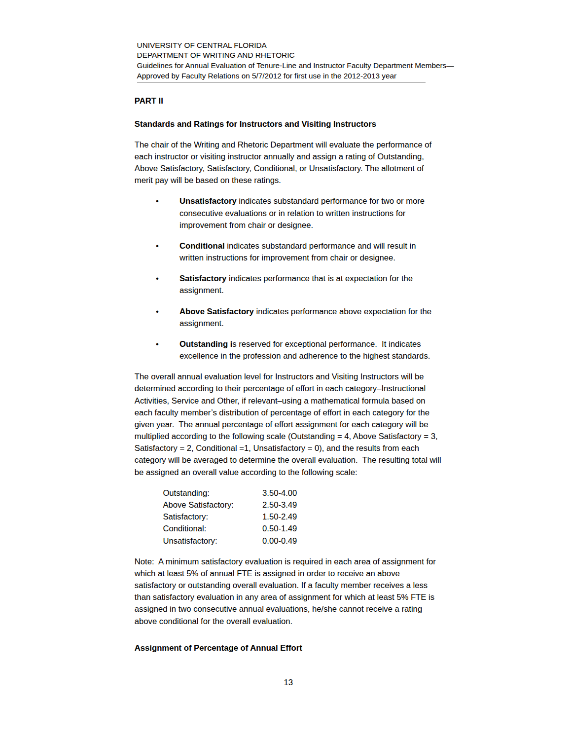UNIVERSITY OF CENTRAL FLORIDA
DEPARTMENT OF WRITING AND RHETORIC
Guidelines for Annual Evaluation of Tenure-Line and Instructor Faculty Department Members—
Approved by Faculty Relations on 5/7/2012 for first use in the 2012-2013 year
PART II
Standards and Ratings for Instructors and Visiting Instructors
The chair of the Writing and Rhetoric Department will evaluate the performance of each instructor or visiting instructor annually and assign a rating of Outstanding, Above Satisfactory, Satisfactory, Conditional, or Unsatisfactory. The allotment of merit pay will be based on these ratings.
Unsatisfactory indicates substandard performance for two or more consecutive evaluations or in relation to written instructions for improvement from chair or designee.
Conditional indicates substandard performance and will result in written instructions for improvement from chair or designee.
Satisfactory indicates performance that is at expectation for the assignment.
Above Satisfactory indicates performance above expectation for the assignment.
Outstanding is reserved for exceptional performance. It indicates excellence in the profession and adherence to the highest standards.
The overall annual evaluation level for Instructors and Visiting Instructors will be determined according to their percentage of effort in each category–Instructional Activities, Service and Other, if relevant–using a mathematical formula based on each faculty member’s distribution of percentage of effort in each category for the given year. The annual percentage of effort assignment for each category will be multiplied according to the following scale (Outstanding = 4, Above Satisfactory = 3, Satisfactory = 2, Conditional =1, Unsatisfactory = 0), and the results from each category will be averaged to determine the overall evaluation. The resulting total will be assigned an overall value according to the following scale:
| Outstanding: | 3.50-4.00 |
| Above Satisfactory: | 2.50-3.49 |
| Satisfactory: | 1.50-2.49 |
| Conditional: | 0.50-1.49 |
| Unsatisfactory: | 0.00-0.49 |
Note: A minimum satisfactory evaluation is required in each area of assignment for which at least 5% of annual FTE is assigned in order to receive an above satisfactory or outstanding overall evaluation. If a faculty member receives a less than satisfactory evaluation in any area of assignment for which at least 5% FTE is assigned in two consecutive annual evaluations, he/she cannot receive a rating above conditional for the overall evaluation.
Assignment of Percentage of Annual Effort
13